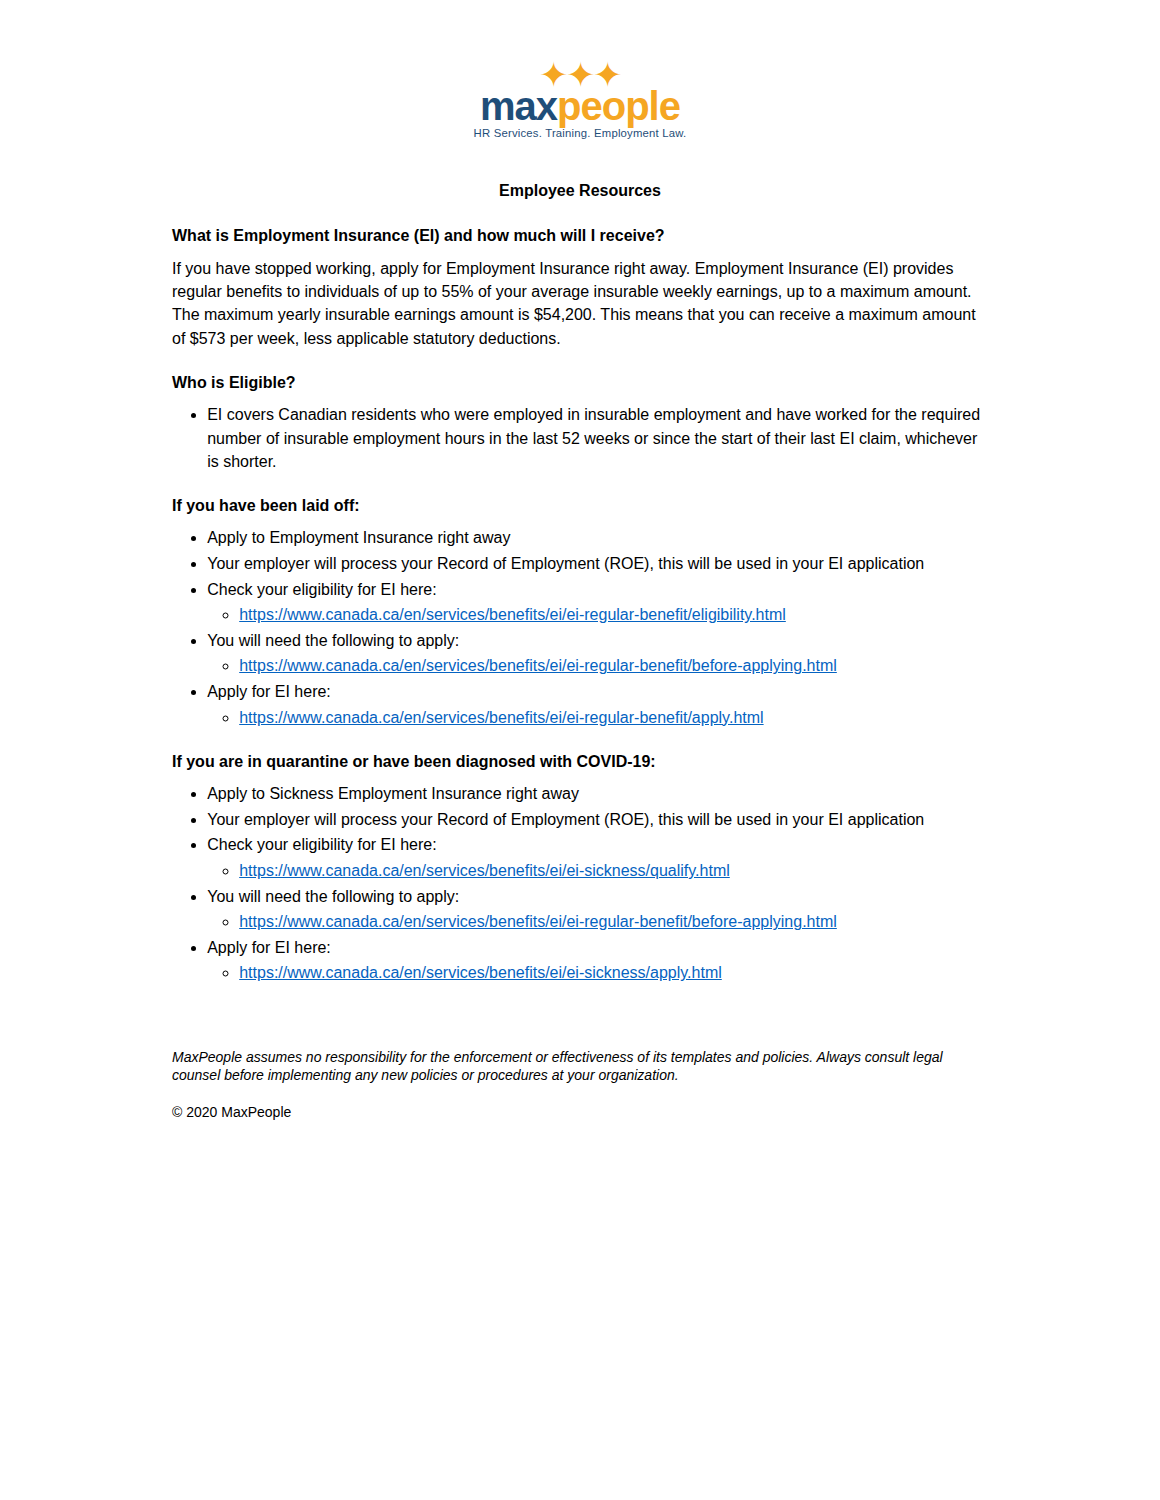✦✦✦ max people HR Services. Training. Employment Law.
Employee Resources
What is Employment Insurance (EI) and how much will I receive?
If you have stopped working, apply for Employment Insurance right away. Employment Insurance (EI) provides regular benefits to individuals of up to 55% of your average insurable weekly earnings, up to a maximum amount. The maximum yearly insurable earnings amount is $54,200. This means that you can receive a maximum amount of $573 per week, less applicable statutory deductions.
Who is Eligible?
EI covers Canadian residents who were employed in insurable employment and have worked for the required number of insurable employment hours in the last 52 weeks or since the start of their last EI claim, whichever is shorter.
If you have been laid off:
Apply to Employment Insurance right away
Your employer will process your Record of Employment (ROE), this will be used in your EI application
Check your eligibility for EI here:
https://www.canada.ca/en/services/benefits/ei/ei-regular-benefit/eligibility.html
You will need the following to apply:
https://www.canada.ca/en/services/benefits/ei/ei-regular-benefit/before-applying.html
Apply for EI here:
https://www.canada.ca/en/services/benefits/ei/ei-regular-benefit/apply.html
If you are in quarantine or have been diagnosed with COVID-19:
Apply to Sickness Employment Insurance right away
Your employer will process your Record of Employment (ROE), this will be used in your EI application
Check your eligibility for EI here:
https://www.canada.ca/en/services/benefits/ei/ei-sickness/qualify.html
You will need the following to apply:
https://www.canada.ca/en/services/benefits/ei/ei-regular-benefit/before-applying.html
Apply for EI here:
https://www.canada.ca/en/services/benefits/ei/ei-sickness/apply.html
MaxPeople assumes no responsibility for the enforcement or effectiveness of its templates and policies. Always consult legal counsel before implementing any new policies or procedures at your organization.
© 2020 MaxPeople